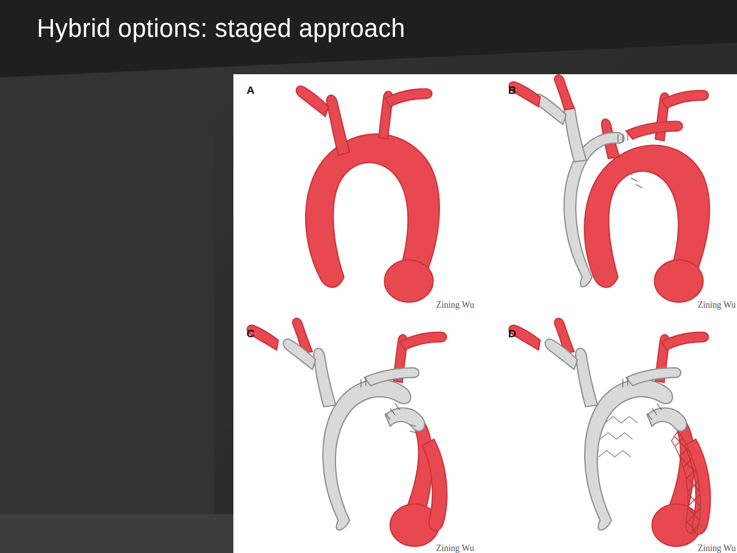Hybrid options: staged approach
A Zining Wu
B Zining Wu
C Zining Wu
D Zining Wu